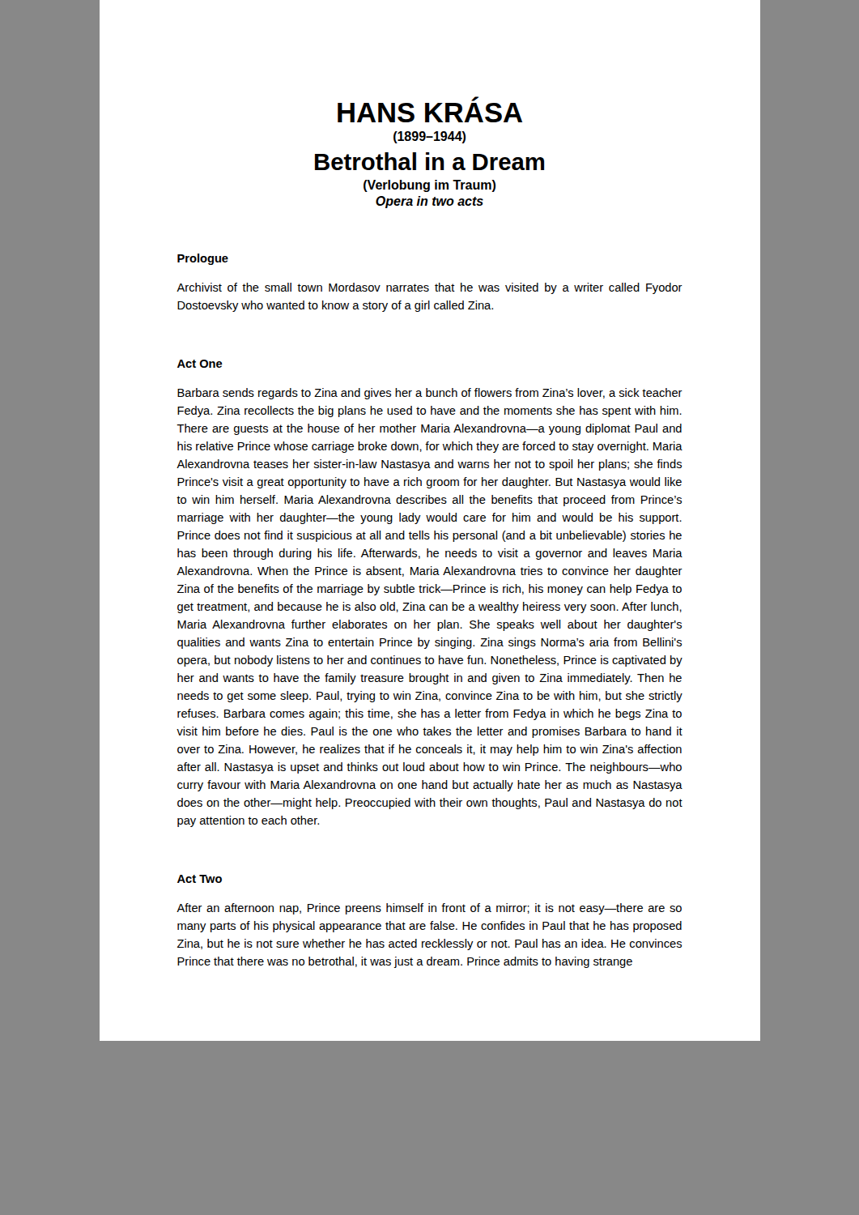HANS KRÁSA
(1899–1944)
Betrothal in a Dream
(Verlobung im Traum)
Opera in two acts
Prologue
Archivist of the small town Mordasov narrates that he was visited by a writer called Fyodor Dostoevsky who wanted to know a story of a girl called Zina.
Act One
Barbara sends regards to Zina and gives her a bunch of flowers from Zina’s lover, a sick teacher Fedya. Zina recollects the big plans he used to have and the moments she has spent with him. There are guests at the house of her mother Maria Alexandrovna—a young diplomat Paul and his relative Prince whose carriage broke down, for which they are forced to stay overnight. Maria Alexandrovna teases her sister-in-law Nastasya and warns her not to spoil her plans; she finds Prince's visit a great opportunity to have a rich groom for her daughter. But Nastasya would like to win him herself. Maria Alexandrovna describes all the benefits that proceed from Prince’s marriage with her daughter—the young lady would care for him and would be his support. Prince does not find it suspicious at all and tells his personal (and a bit unbelievable) stories he has been through during his life. Afterwards, he needs to visit a governor and leaves Maria Alexandrovna. When the Prince is absent, Maria Alexandrovna tries to convince her daughter Zina of the benefits of the marriage by subtle trick—Prince is rich, his money can help Fedya to get treatment, and because he is also old, Zina can be a wealthy heiress very soon. After lunch, Maria Alexandrovna further elaborates on her plan. She speaks well about her daughter's qualities and wants Zina to entertain Prince by singing. Zina sings Norma’s aria from Bellini's opera, but nobody listens to her and continues to have fun. Nonetheless, Prince is captivated by her and wants to have the family treasure brought in and given to Zina immediately. Then he needs to get some sleep. Paul, trying to win Zina, convince Zina to be with him, but she strictly refuses. Barbara comes again; this time, she has a letter from Fedya in which he begs Zina to visit him before he dies. Paul is the one who takes the letter and promises Barbara to hand it over to Zina. However, he realizes that if he conceals it, it may help him to win Zina's affection after all. Nastasya is upset and thinks out loud about how to win Prince. The neighbours—who curry favour with Maria Alexandrovna on one hand but actually hate her as much as Nastasya does on the other—might help. Preoccupied with their own thoughts, Paul and Nastasya do not pay attention to each other.
Act Two
After an afternoon nap, Prince preens himself in front of a mirror; it is not easy—there are so many parts of his physical appearance that are false. He confides in Paul that he has proposed Zina, but he is not sure whether he has acted recklessly or not. Paul has an idea. He convinces Prince that there was no betrothal, it was just a dream. Prince admits to having strange